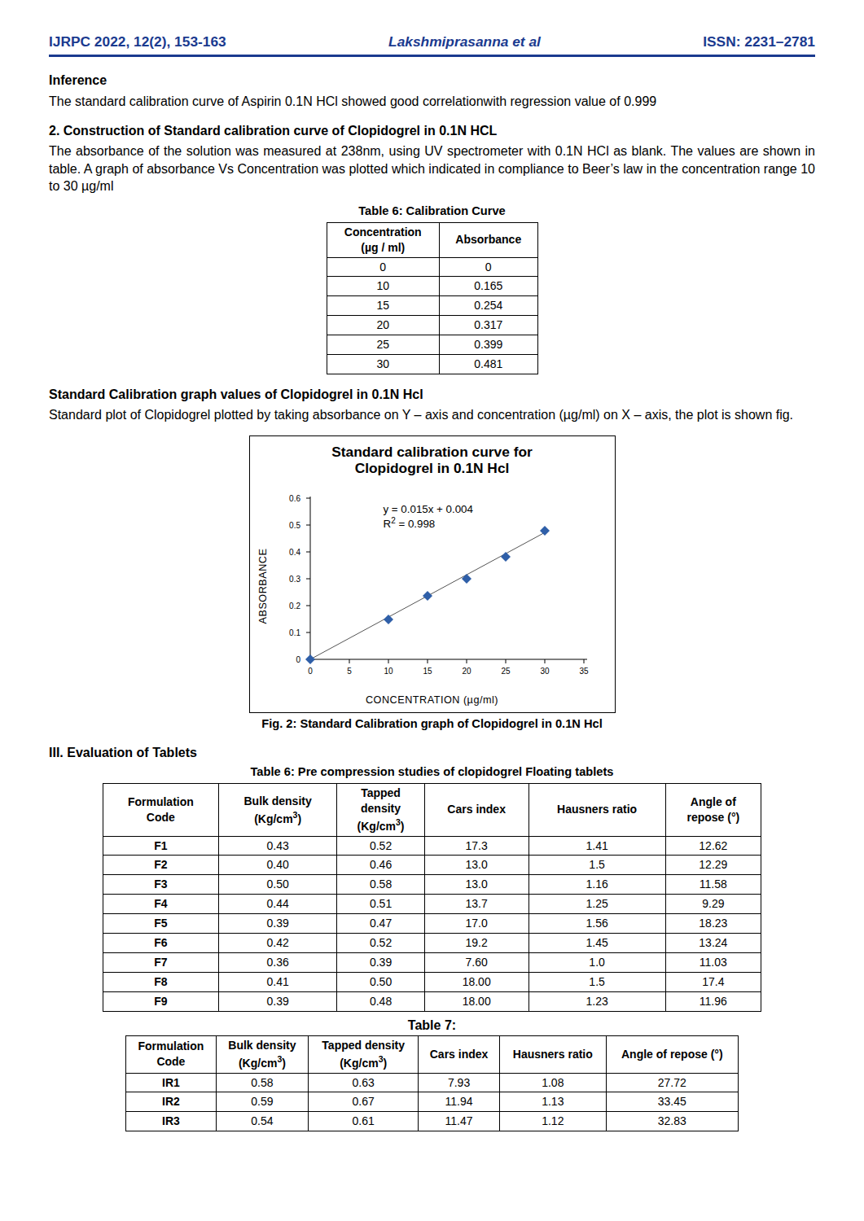IJRPC 2022, 12(2), 153-163 Lakshmiprasanna et al ISSN: 2231–2781
Inference
The standard calibration curve of Aspirin 0.1N HCl showed good correlationwith regression value of 0.999
2. Construction of Standard calibration curve of Clopidogrel in 0.1N HCL
The absorbance of the solution was measured at 238nm, using UV spectrometer with 0.1N HCl as blank. The values are shown in table. A graph of absorbance Vs Concentration was plotted which indicated in compliance to Beer’s law in the concentration range 10 to 30 µg/ml
Table 6: Calibration Curve
| Concentration (µg / ml) | Absorbance |
| --- | --- |
| 0 | 0 |
| 10 | 0.165 |
| 15 | 0.254 |
| 20 | 0.317 |
| 25 | 0.399 |
| 30 | 0.481 |
Standard Calibration graph values of Clopidogrel in 0.1N Hcl
Standard plot of Clopidogrel plotted by taking absorbance on Y – axis and concentration (µg/ml) on X – axis, the plot is shown fig.
Standard calibration curve for
Clopidogrel in 0.1N Hcl
ABSORBANCE
y = 0.015x + 0.004
R2 = 0.998
0 0.1 0.2 0.3 0.4 0.5 0.6 0 5 10 15 20 25 30 35
CONCENTRATION (µg/ml)
Fig. 2: Standard Calibration graph of Clopidogrel in 0.1N Hcl
III. Evaluation of Tablets
Table 6: Pre compression studies of clopidogrel Floating tablets
| Formulation Code | Bulk density (Kg/cm 3 ) | Tapped density (Kg/cm 3 ) | Cars index | Hausners ratio | Angle of repose (°) |
| --- | --- | --- | --- | --- | --- |
| F1 | 0.43 | 0.52 | 17.3 | 1.41 | 12.62 |
| F2 | 0.40 | 0.46 | 13.0 | 1.5 | 12.29 |
| F3 | 0.50 | 0.58 | 13.0 | 1.16 | 11.58 |
| F4 | 0.44 | 0.51 | 13.7 | 1.25 | 9.29 |
| F5 | 0.39 | 0.47 | 17.0 | 1.56 | 18.23 |
| F6 | 0.42 | 0.52 | 19.2 | 1.45 | 13.24 |
| F7 | 0.36 | 0.39 | 7.60 | 1.0 | 11.03 |
| F8 | 0.41 | 0.50 | 18.00 | 1.5 | 17.4 |
| F9 | 0.39 | 0.48 | 18.00 | 1.23 | 11.96 |
Table 7:
| Formulation Code | Bulk density (Kg/cm 3 ) | Tapped density (Kg/cm 3 ) | Cars index | Hausners ratio | Angle of repose (°) |
| --- | --- | --- | --- | --- | --- |
| IR1 | 0.58 | 0.63 | 7.93 | 1.08 | 27.72 |
| IR2 | 0.59 | 0.67 | 11.94 | 1.13 | 33.45 |
| IR3 | 0.54 | 0.61 | 11.47 | 1.12 | 32.83 |